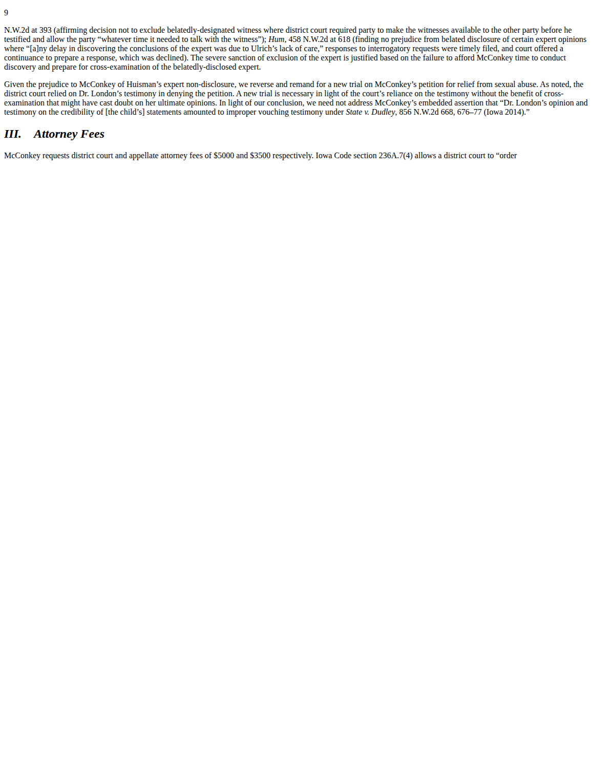9
N.W.2d at 393 (affirming decision not to exclude belatedly-designated witness where district court required party to make the witnesses available to the other party before he testified and allow the party “whatever time it needed to talk with the witness”); Hum, 458 N.W.2d at 618 (finding no prejudice from belated disclosure of certain expert opinions where “[a]ny delay in discovering the conclusions of the expert was due to Ulrich’s lack of care,” responses to interrogatory requests were timely filed, and court offered a continuance to prepare a response, which was declined). The severe sanction of exclusion of the expert is justified based on the failure to afford McConkey time to conduct discovery and prepare for cross-examination of the belatedly-disclosed expert.
Given the prejudice to McConkey of Huisman’s expert non-disclosure, we reverse and remand for a new trial on McConkey’s petition for relief from sexual abuse. As noted, the district court relied on Dr. London’s testimony in denying the petition. A new trial is necessary in light of the court’s reliance on the testimony without the benefit of cross-examination that might have cast doubt on her ultimate opinions. In light of our conclusion, we need not address McConkey’s embedded assertion that “Dr. London’s opinion and testimony on the credibility of [the child’s] statements amounted to improper vouching testimony under State v. Dudley, 856 N.W.2d 668, 676–77 (Iowa 2014).”
III. Attorney Fees
McConkey requests district court and appellate attorney fees of $5000 and $3500 respectively. Iowa Code section 236A.7(4) allows a district court to “order